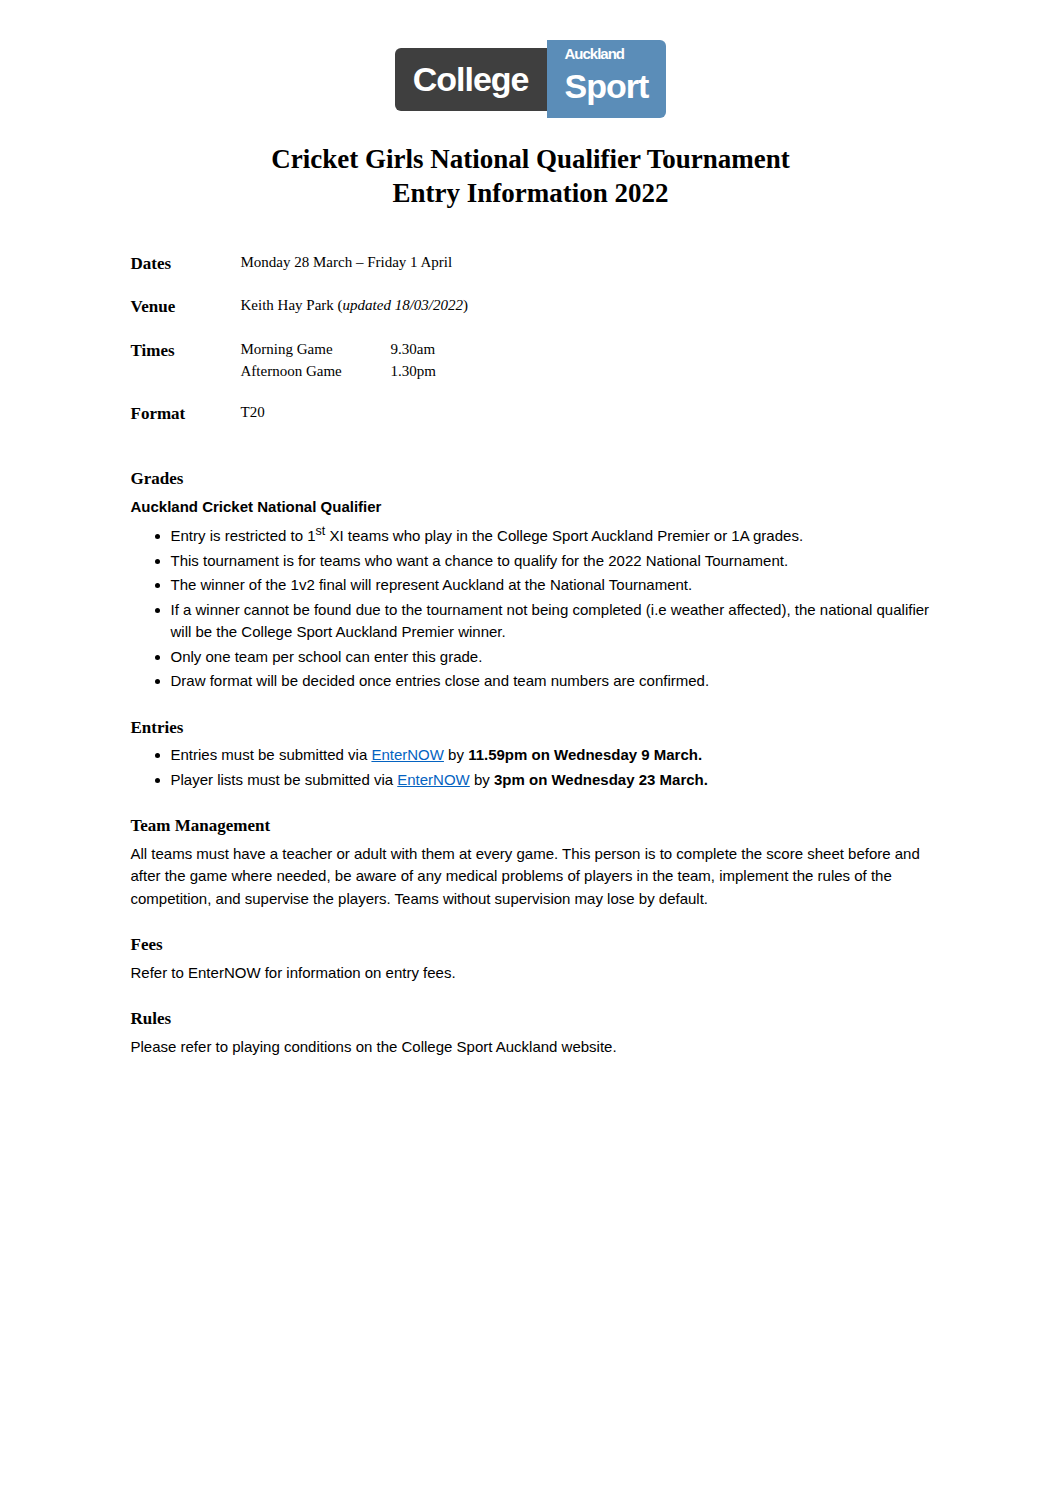College Auckland Sport
Cricket Girls National Qualifier Tournament
Entry Information 2022
| Dates | Monday 28 March – Friday 1 April |
| Venue | Keith Hay Park ( updated 18/03/2022 ) |
| Times | Morning Game 9.30am Afternoon Game 1.30pm |
| Format | T20 |
Grades
Auckland Cricket National Qualifier
Entry is restricted to 1st XI teams who play in the College Sport Auckland Premier or 1A grades.
This tournament is for teams who want a chance to qualify for the 2022 National Tournament.
The winner of the 1v2 final will represent Auckland at the National Tournament.
If a winner cannot be found due to the tournament not being completed (i.e weather affected), the national qualifier will be the College Sport Auckland Premier winner.
Only one team per school can enter this grade.
Draw format will be decided once entries close and team numbers are confirmed.
Entries
Entries must be submitted via EnterNOW by 11.59pm on Wednesday 9 March.
Player lists must be submitted via EnterNOW by 3pm on Wednesday 23 March.
Team Management
All teams must have a teacher or adult with them at every game. This person is to complete the score sheet before and after the game where needed, be aware of any medical problems of players in the team, implement the rules of the competition, and supervise the players. Teams without supervision may lose by default.
Fees
Refer to EnterNOW for information on entry fees.
Rules
Please refer to playing conditions on the College Sport Auckland website.